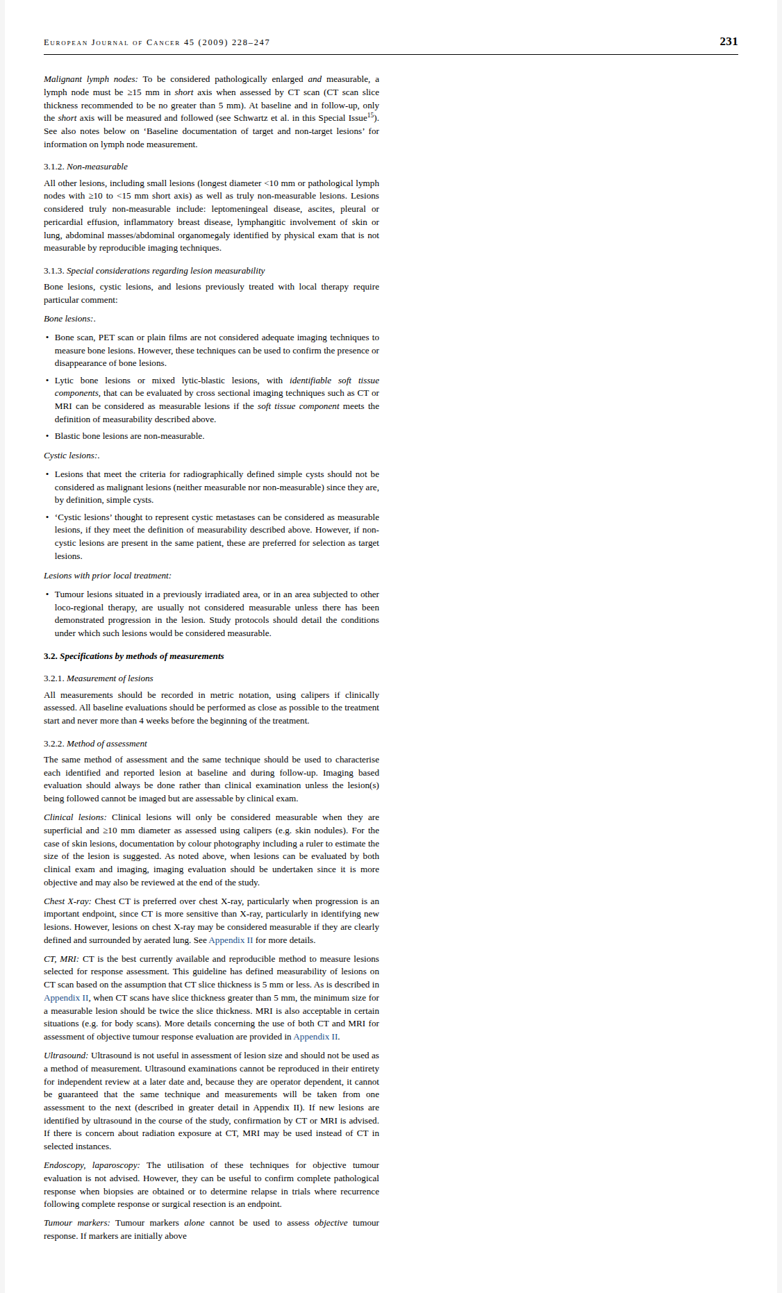European Journal of Cancer 45 (2009) 228–247
231
Malignant lymph nodes: To be considered pathologically enlarged and measurable, a lymph node must be ≥15 mm in short axis when assessed by CT scan (CT scan slice thickness recommended to be no greater than 5 mm). At baseline and in follow-up, only the short axis will be measured and followed (see Schwartz et al. in this Special Issue15). See also notes below on ‘Baseline documentation of target and non-target lesions’ for information on lymph node measurement.
3.1.2. Non-measurable
All other lesions, including small lesions (longest diameter <10 mm or pathological lymph nodes with ≥10 to <15 mm short axis) as well as truly non-measurable lesions. Lesions considered truly non-measurable include: leptomeningeal disease, ascites, pleural or pericardial effusion, inflammatory breast disease, lymphangitic involvement of skin or lung, abdominal masses/abdominal organomegaly identified by physical exam that is not measurable by reproducible imaging techniques.
3.1.3. Special considerations regarding lesion measurability
Bone lesions, cystic lesions, and lesions previously treated with local therapy require particular comment:
Bone lesions:.
Bone scan, PET scan or plain films are not considered adequate imaging techniques to measure bone lesions. However, these techniques can be used to confirm the presence or disappearance of bone lesions.
Lytic bone lesions or mixed lytic-blastic lesions, with identifiable soft tissue components, that can be evaluated by cross sectional imaging techniques such as CT or MRI can be considered as measurable lesions if the soft tissue component meets the definition of measurability described above.
Blastic bone lesions are non-measurable.
Cystic lesions:.
Lesions that meet the criteria for radiographically defined simple cysts should not be considered as malignant lesions (neither measurable nor non-measurable) since they are, by definition, simple cysts.
‘Cystic lesions’ thought to represent cystic metastases can be considered as measurable lesions, if they meet the definition of measurability described above. However, if non-cystic lesions are present in the same patient, these are preferred for selection as target lesions.
Lesions with prior local treatment:
Tumour lesions situated in a previously irradiated area, or in an area subjected to other loco-regional therapy, are usually not considered measurable unless there has been demonstrated progression in the lesion. Study protocols should detail the conditions under which such lesions would be considered measurable.
3.2. Specifications by methods of measurements
3.2.1. Measurement of lesions
All measurements should be recorded in metric notation, using calipers if clinically assessed. All baseline evaluations should be performed as close as possible to the treatment start and never more than 4 weeks before the beginning of the treatment.
3.2.2. Method of assessment
The same method of assessment and the same technique should be used to characterise each identified and reported lesion at baseline and during follow-up. Imaging based evaluation should always be done rather than clinical examination unless the lesion(s) being followed cannot be imaged but are assessable by clinical exam.
Clinical lesions: Clinical lesions will only be considered measurable when they are superficial and ≥10 mm diameter as assessed using calipers (e.g. skin nodules). For the case of skin lesions, documentation by colour photography including a ruler to estimate the size of the lesion is suggested. As noted above, when lesions can be evaluated by both clinical exam and imaging, imaging evaluation should be undertaken since it is more objective and may also be reviewed at the end of the study.
Chest X-ray: Chest CT is preferred over chest X-ray, particularly when progression is an important endpoint, since CT is more sensitive than X-ray, particularly in identifying new lesions. However, lesions on chest X-ray may be considered measurable if they are clearly defined and surrounded by aerated lung. See Appendix II for more details.
CT, MRI: CT is the best currently available and reproducible method to measure lesions selected for response assessment. This guideline has defined measurability of lesions on CT scan based on the assumption that CT slice thickness is 5 mm or less. As is described in Appendix II, when CT scans have slice thickness greater than 5 mm, the minimum size for a measurable lesion should be twice the slice thickness. MRI is also acceptable in certain situations (e.g. for body scans). More details concerning the use of both CT and MRI for assessment of objective tumour response evaluation are provided in Appendix II.
Ultrasound: Ultrasound is not useful in assessment of lesion size and should not be used as a method of measurement. Ultrasound examinations cannot be reproduced in their entirety for independent review at a later date and, because they are operator dependent, it cannot be guaranteed that the same technique and measurements will be taken from one assessment to the next (described in greater detail in Appendix II). If new lesions are identified by ultrasound in the course of the study, confirmation by CT or MRI is advised. If there is concern about radiation exposure at CT, MRI may be used instead of CT in selected instances.
Endoscopy, laparoscopy: The utilisation of these techniques for objective tumour evaluation is not advised. However, they can be useful to confirm complete pathological response when biopsies are obtained or to determine relapse in trials where recurrence following complete response or surgical resection is an endpoint.
Tumour markers: Tumour markers alone cannot be used to assess objective tumour response. If markers are initially above